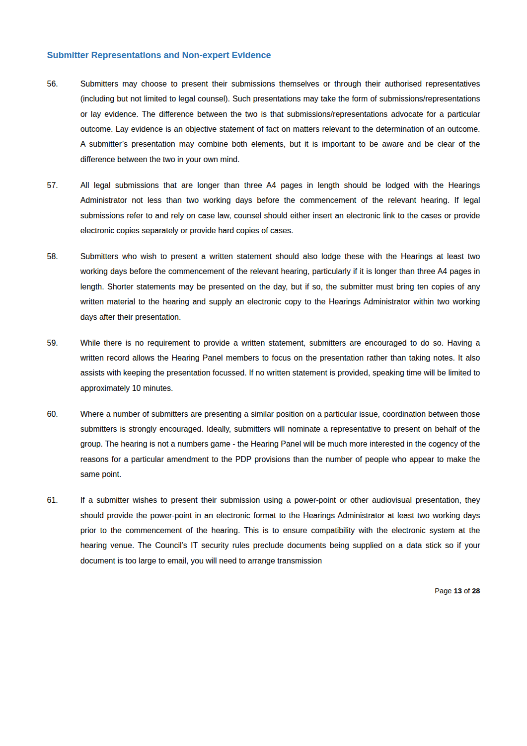Submitter Representations and Non-expert Evidence
56. Submitters may choose to present their submissions themselves or through their authorised representatives (including but not limited to legal counsel). Such presentations may take the form of submissions/representations or lay evidence. The difference between the two is that submissions/representations advocate for a particular outcome. Lay evidence is an objective statement of fact on matters relevant to the determination of an outcome. A submitter’s presentation may combine both elements, but it is important to be aware and be clear of the difference between the two in your own mind.
57. All legal submissions that are longer than three A4 pages in length should be lodged with the Hearings Administrator not less than two working days before the commencement of the relevant hearing. If legal submissions refer to and rely on case law, counsel should either insert an electronic link to the cases or provide electronic copies separately or provide hard copies of cases.
58. Submitters who wish to present a written statement should also lodge these with the Hearings at least two working days before the commencement of the relevant hearing, particularly if it is longer than three A4 pages in length. Shorter statements may be presented on the day, but if so, the submitter must bring ten copies of any written material to the hearing and supply an electronic copy to the Hearings Administrator within two working days after their presentation.
59. While there is no requirement to provide a written statement, submitters are encouraged to do so. Having a written record allows the Hearing Panel members to focus on the presentation rather than taking notes. It also assists with keeping the presentation focussed. If no written statement is provided, speaking time will be limited to approximately 10 minutes.
60. Where a number of submitters are presenting a similar position on a particular issue, coordination between those submitters is strongly encouraged. Ideally, submitters will nominate a representative to present on behalf of the group. The hearing is not a numbers game - the Hearing Panel will be much more interested in the cogency of the reasons for a particular amendment to the PDP provisions than the number of people who appear to make the same point.
61. If a submitter wishes to present their submission using a power-point or other audiovisual presentation, they should provide the power-point in an electronic format to the Hearings Administrator at least two working days prior to the commencement of the hearing. This is to ensure compatibility with the electronic system at the hearing venue. The Council’s IT security rules preclude documents being supplied on a data stick so if your document is too large to email, you will need to arrange transmission
Page 13 of 28